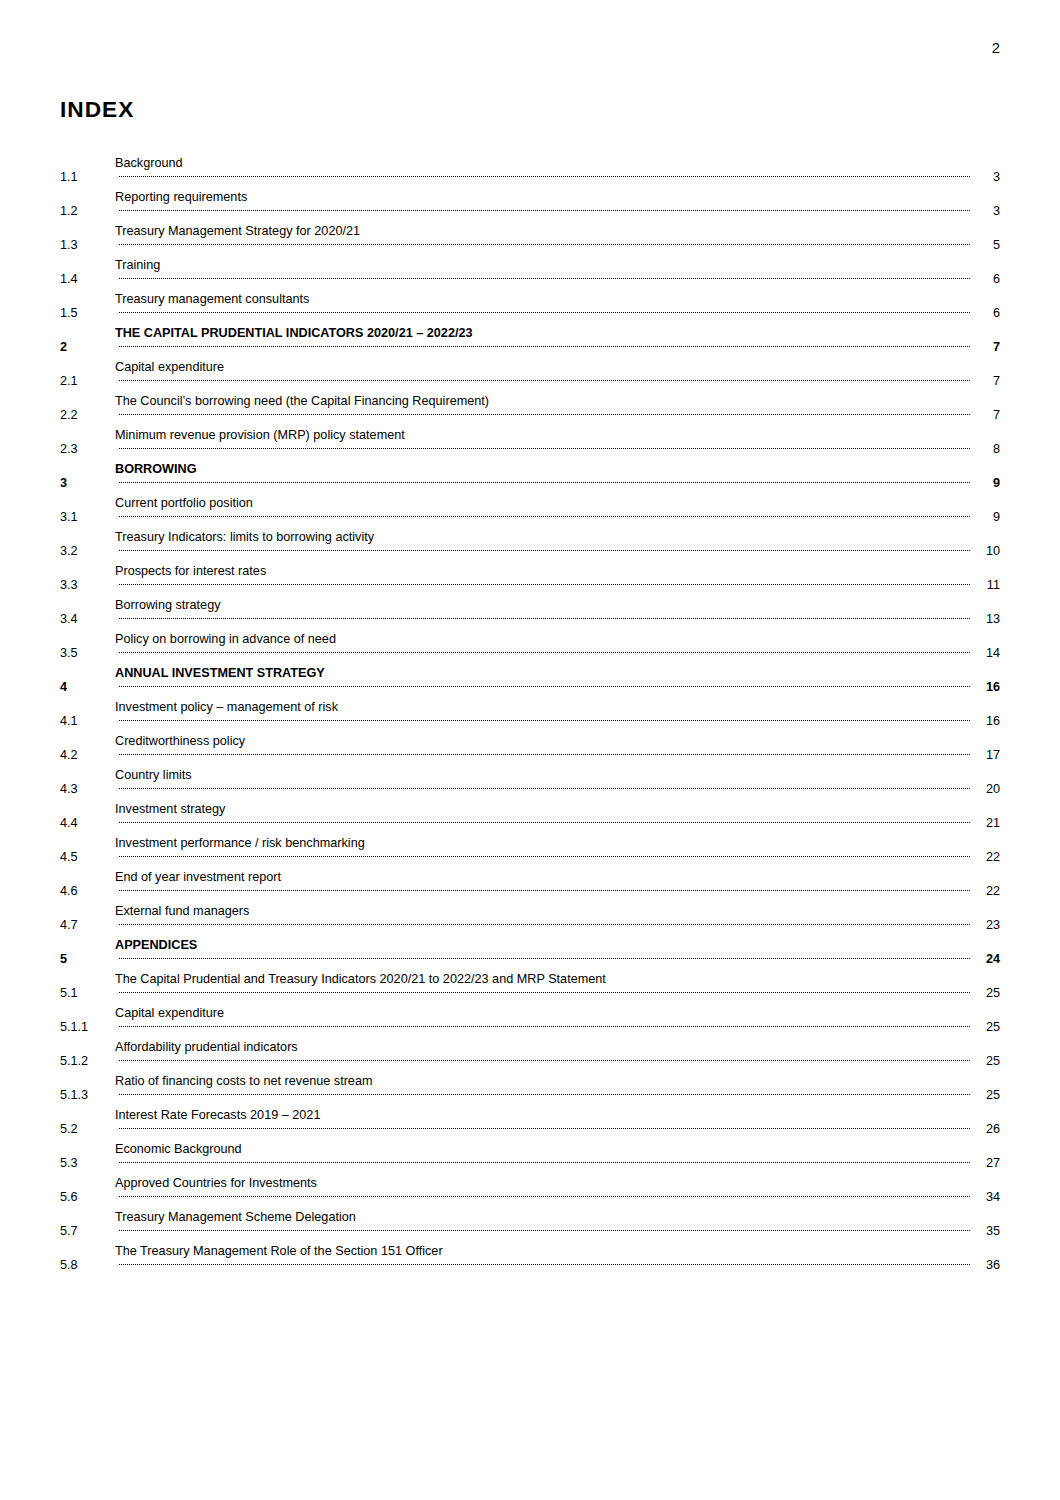2
INDEX
| 1.1 | Background | 3 |
| 1.2 | Reporting requirements | 3 |
| 1.3 | Treasury Management Strategy for 2020/21 | 5 |
| 1.4 | Training | 6 |
| 1.5 | Treasury management consultants | 6 |
| 2 | THE CAPITAL PRUDENTIAL INDICATORS 2020/21 – 2022/23 | 7 |
| 2.1 | Capital expenditure | 7 |
| 2.2 | The Council’s borrowing need (the Capital Financing Requirement) | 7 |
| 2.3 | Minimum revenue provision (MRP) policy statement | 8 |
| 3 | BORROWING | 9 |
| 3.1 | Current portfolio position | 9 |
| 3.2 | Treasury Indicators: limits to borrowing activity | 10 |
| 3.3 | Prospects for interest rates | 11 |
| 3.4 | Borrowing strategy | 13 |
| 3.5 | Policy on borrowing in advance of need | 14 |
| 4 | ANNUAL INVESTMENT STRATEGY | 16 |
| 4.1 | Investment policy – management of risk | 16 |
| 4.2 | Creditworthiness policy | 17 |
| 4.3 | Country limits | 20 |
| 4.4 | Investment strategy | 21 |
| 4.5 | Investment performance / risk benchmarking | 22 |
| 4.6 | End of year investment report | 22 |
| 4.7 | External fund managers | 23 |
| 5 | APPENDICES | 24 |
| 5.1 | The Capital Prudential and Treasury Indicators 2020/21 to 2022/23 and MRP Statement | 25 |
| 5.1.1 | Capital expenditure | 25 |
| 5.1.2 | Affordability prudential indicators | 25 |
| 5.1.3 | Ratio of financing costs to net revenue stream | 25 |
| 5.2 | Interest Rate Forecasts 2019 – 2021 | 26 |
| 5.3 | Economic Background | 27 |
| 5.6 | Approved Countries for Investments | 34 |
| 5.7 | Treasury Management Scheme Delegation | 35 |
| 5.8 | The Treasury Management Role of the Section 151 Officer | 36 |